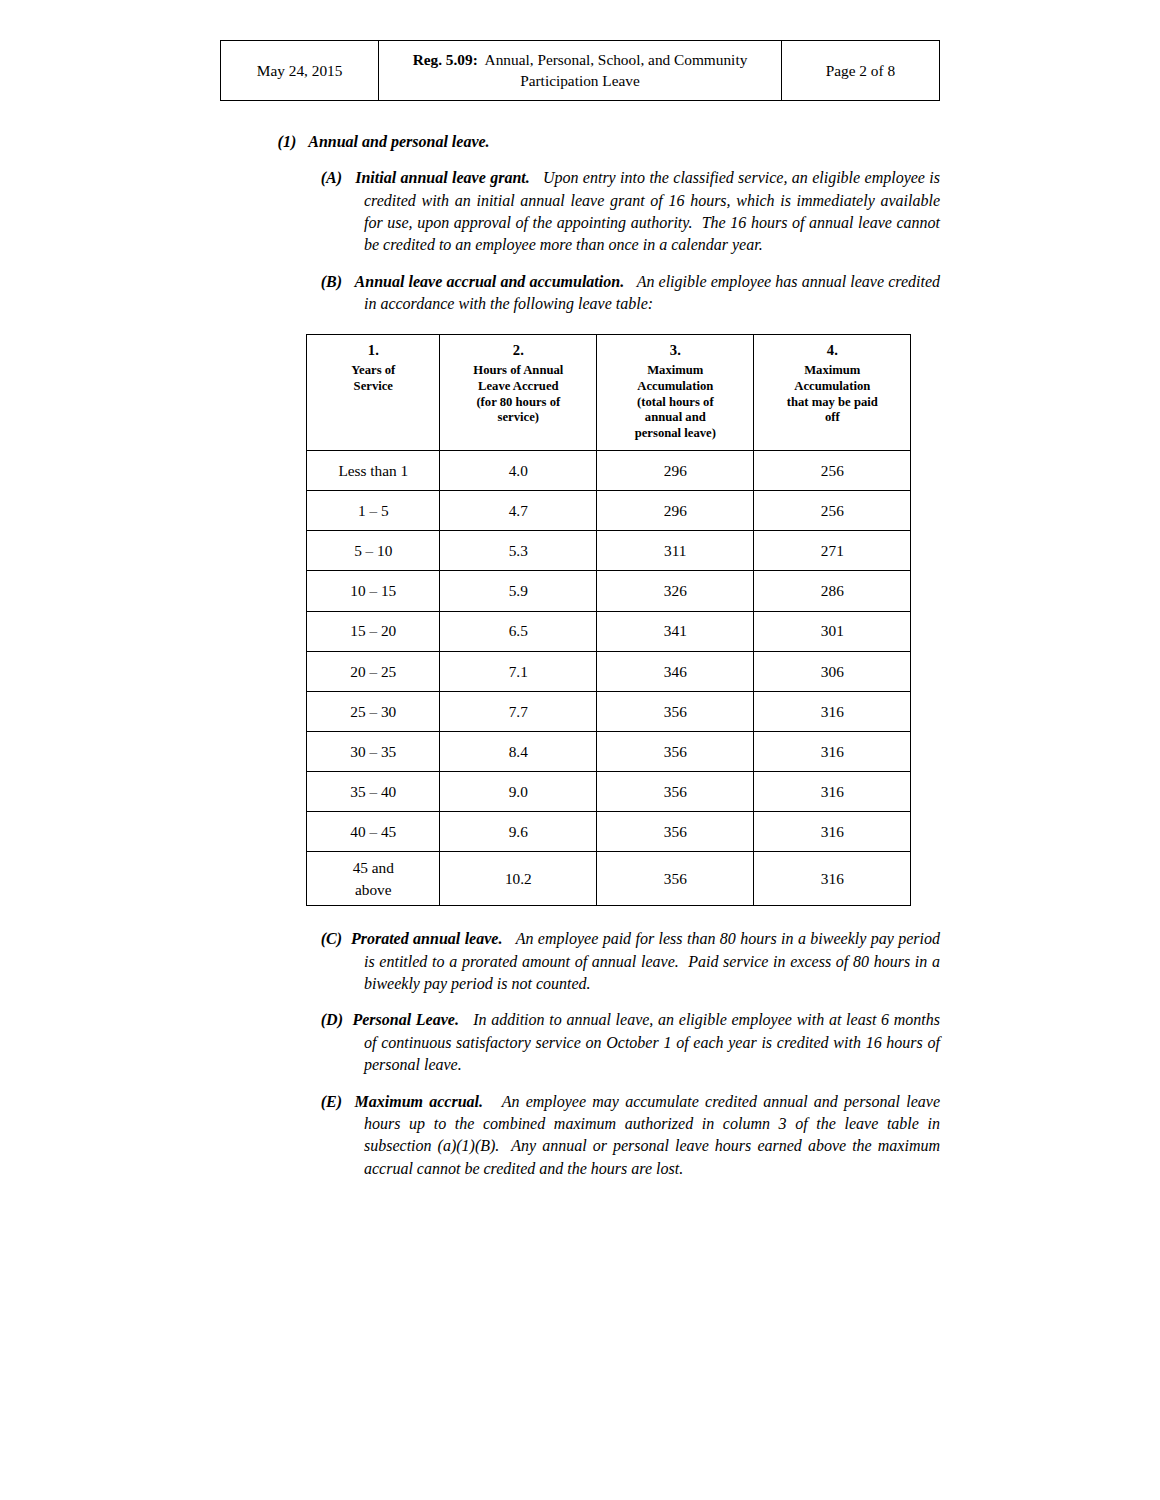| May 24, 2015 | Reg. 5.09: Annual, Personal, School, and Community Participation Leave | Page 2 of 8 |
(1) Annual and personal leave.
(A) Initial annual leave grant. Upon entry into the classified service, an eligible employee is credited with an initial annual leave grant of 16 hours, which is immediately available for use, upon approval of the appointing authority. The 16 hours of annual leave cannot be credited to an employee more than once in a calendar year.
(B) Annual leave accrual and accumulation. An eligible employee has annual leave credited in accordance with the following leave table:
| 1. Years of Service | 2. Hours of Annual Leave Accrued (for 80 hours of service) | 3. Maximum Accumulation (total hours of annual and personal leave) | 4. Maximum Accumulation that may be paid off |
| --- | --- | --- | --- |
| Less than 1 | 4.0 | 296 | 256 |
| 1 – 5 | 4.7 | 296 | 256 |
| 5 – 10 | 5.3 | 311 | 271 |
| 10 – 15 | 5.9 | 326 | 286 |
| 15 – 20 | 6.5 | 341 | 301 |
| 20 – 25 | 7.1 | 346 | 306 |
| 25 – 30 | 7.7 | 356 | 316 |
| 30 – 35 | 8.4 | 356 | 316 |
| 35 – 40 | 9.0 | 356 | 316 |
| 40 – 45 | 9.6 | 356 | 316 |
| 45 and above | 10.2 | 356 | 316 |
(C) Prorated annual leave. An employee paid for less than 80 hours in a biweekly pay period is entitled to a prorated amount of annual leave. Paid service in excess of 80 hours in a biweekly pay period is not counted.
(D) Personal Leave. In addition to annual leave, an eligible employee with at least 6 months of continuous satisfactory service on October 1 of each year is credited with 16 hours of personal leave.
(E) Maximum accrual. An employee may accumulate credited annual and personal leave hours up to the combined maximum authorized in column 3 of the leave table in subsection (a)(1)(B). Any annual or personal leave hours earned above the maximum accrual cannot be credited and the hours are lost.